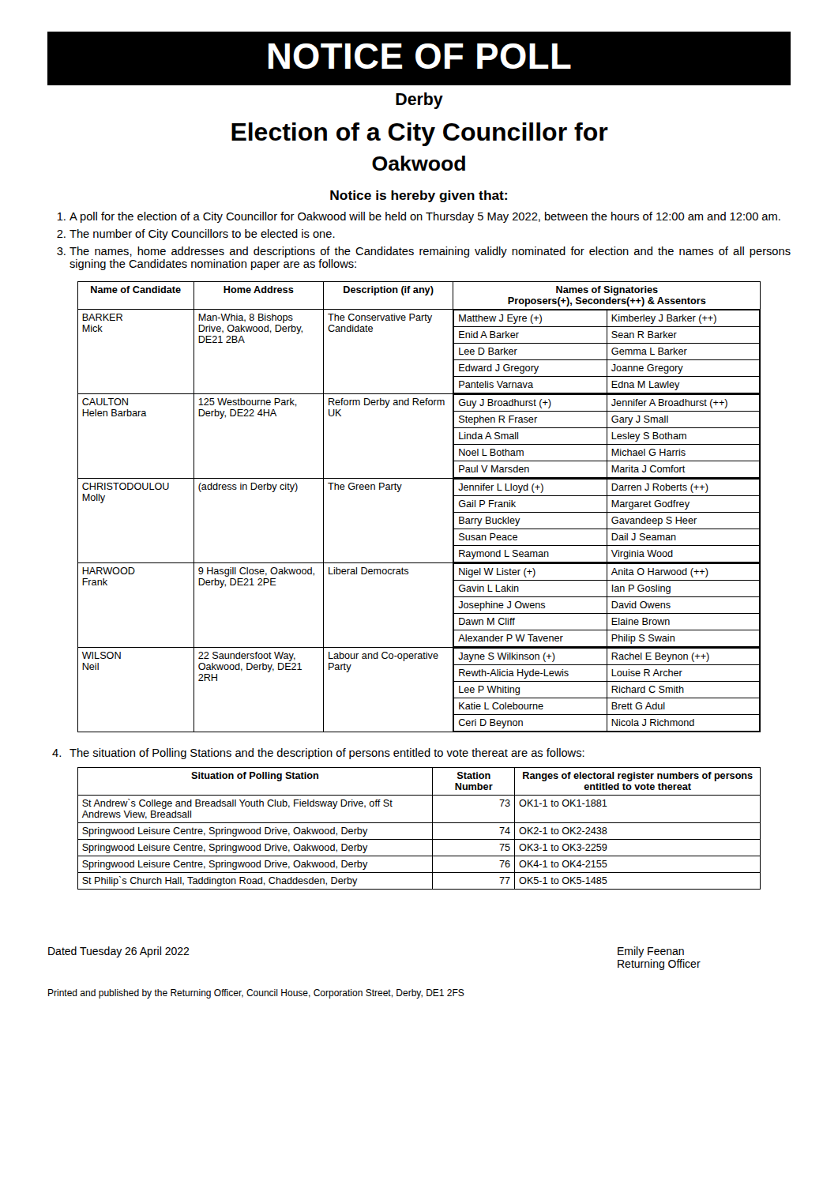NOTICE OF POLL
Derby
Election of a City Councillor for
Oakwood
Notice is hereby given that:
A poll for the election of a City Councillor for Oakwood will be held on Thursday 5 May 2022, between the hours of 12:00 am and 12:00 am.
The number of City Councillors to be elected is one.
The names, home addresses and descriptions of the Candidates remaining validly nominated for election and the names of all persons signing the Candidates nomination paper are as follows:
| Name of Candidate | Home Address | Description (if any) | Names of Signatories Proposers(+), Seconders(++) & Assentors |
| --- | --- | --- | --- |
| BARKER Mick | Man-Whia, 8 Bishops Drive, Oakwood, Derby, DE21 2BA | The Conservative Party Candidate | / Matthew J Eyre (+) / Kimberley J Barker (++) / / Enid A Barker / Sean R Barker / / Lee D Barker / Gemma L Barker / / Edward J Gregory / Joanne Gregory / / Pantelis Varnava / Edna M Lawley / |
| CAULTON Helen Barbara | 125 Westbourne Park, Derby, DE22 4HA | Reform Derby and Reform UK | / Guy J Broadhurst (+) / Jennifer A Broadhurst (++) / / Stephen R Fraser / Gary J Small / / Linda A Small / Lesley S Botham / / Noel L Botham / Michael G Harris / / Paul V Marsden / Marita J Comfort / |
| CHRISTODOULOU Molly | (address in Derby city) | The Green Party | / Jennifer L Lloyd (+) / Darren J Roberts (++) / / Gail P Franik / Margaret Godfrey / / Barry Buckley / Gavandeep S Heer / / Susan Peace / Dail J Seaman / / Raymond L Seaman / Virginia Wood / |
| HARWOOD Frank | 9 Hasgill Close, Oakwood, Derby, DE21 2PE | Liberal Democrats | / Nigel W Lister (+) / Anita O Harwood (++) / / Gavin L Lakin / Ian P Gosling / / Josephine J Owens / David Owens / / Dawn M Cliff / Elaine Brown / / Alexander P W Tavener / Philip S Swain / |
| WILSON Neil | 22 Saundersfoot Way, Oakwood, Derby, DE21 2RH | Labour and Co-operative Party | / Jayne S Wilkinson (+) / Rachel E Beynon (++) / / Rewth-Alicia Hyde-Lewis / Louise R Archer / / Lee P Whiting / Richard C Smith / / Katie L Colebourne / Brett G Adul / / Ceri D Beynon / Nicola J Richmond / |
4. The situation of Polling Stations and the description of persons entitled to vote thereat are as follows:
| Situation of Polling Station | Station Number | Ranges of electoral register numbers of persons entitled to vote thereat |
| --- | --- | --- |
| St Andrew`s College and Breadsall Youth Club, Fieldsway Drive, off St Andrews View, Breadsall | 73 | OK1-1 to OK1-1881 |
| Springwood Leisure Centre, Springwood Drive, Oakwood, Derby | 74 | OK2-1 to OK2-2438 |
| Springwood Leisure Centre, Springwood Drive, Oakwood, Derby | 75 | OK3-1 to OK3-2259 |
| Springwood Leisure Centre, Springwood Drive, Oakwood, Derby | 76 | OK4-1 to OK4-2155 |
| St Philip`s Church Hall, Taddington Road, Chaddesden, Derby | 77 | OK5-1 to OK5-1485 |
Dated Tuesday 26 April 2022
Emily Feenan
Returning Officer
Printed and published by the Returning Officer, Council House, Corporation Street, Derby, DE1 2FS